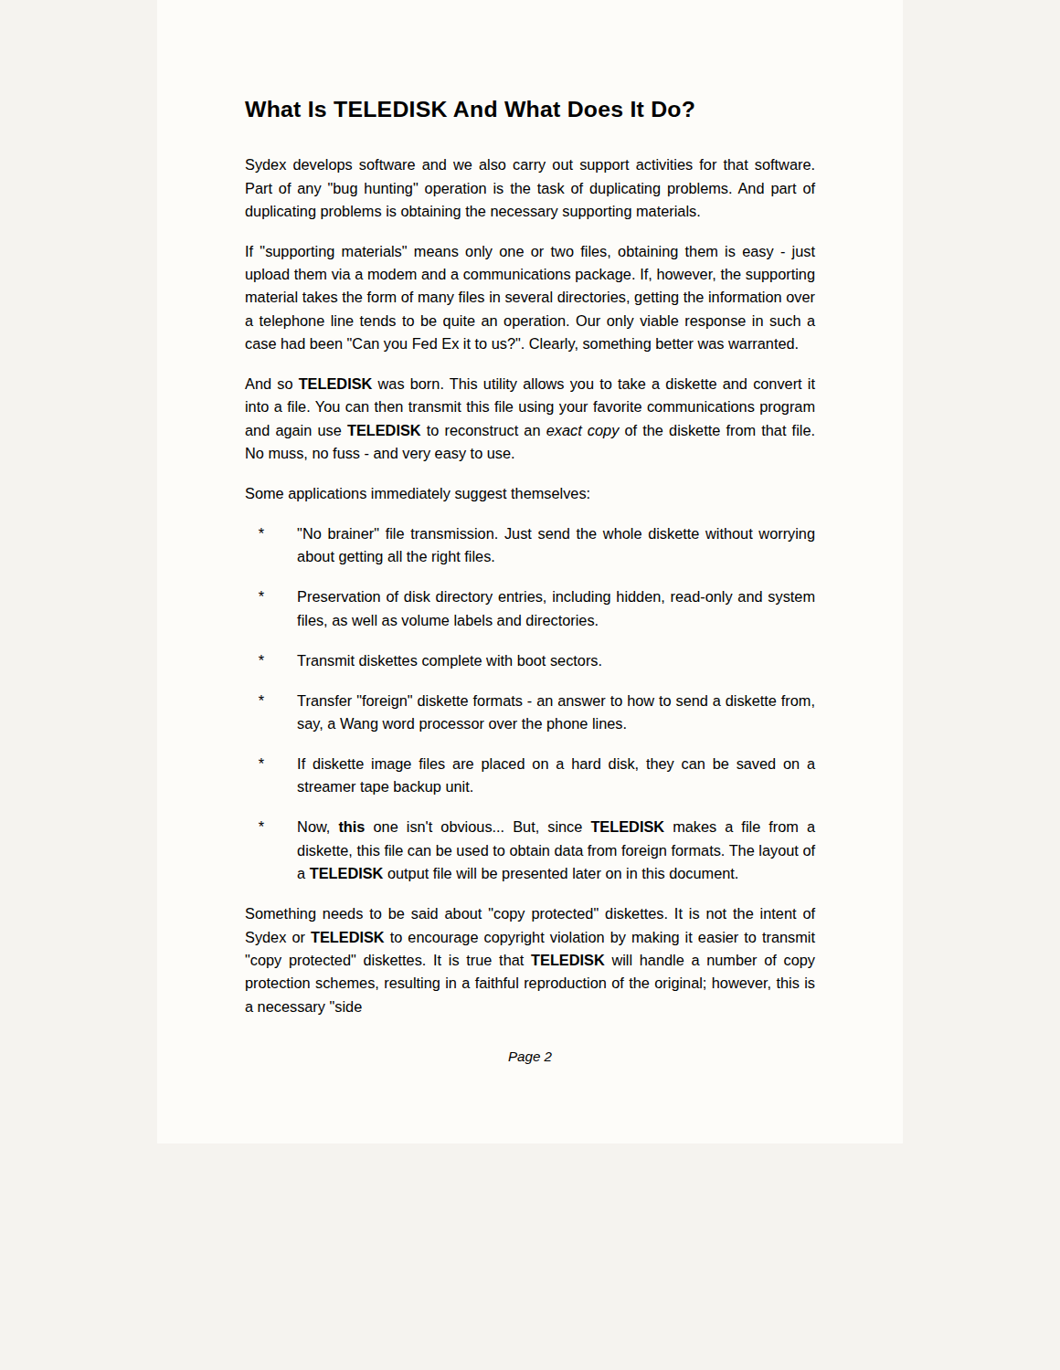What Is TELEDISK And What Does It Do?
Sydex develops software and we also carry out support activities for that software. Part of any "bug hunting" operation is the task of duplicating problems. And part of duplicating problems is obtaining the necessary supporting materials.
If "supporting materials" means only one or two files, obtaining them is easy - just upload them via a modem and a communications package. If, however, the supporting material takes the form of many files in several directories, getting the information over a telephone line tends to be quite an operation. Our only viable response in such a case had been "Can you Fed Ex it to us?". Clearly, something better was warranted.
And so TELEDISK was born. This utility allows you to take a diskette and convert it into a file. You can then transmit this file using your favorite communications program and again use TELEDISK to reconstruct an exact copy of the diskette from that file. No muss, no fuss - and very easy to use.
Some applications immediately suggest themselves:
*"No brainer" file transmission. Just send the whole diskette without worrying about getting all the right files.
*Preservation of disk directory entries, including hidden, read-only and system files, as well as volume labels and directories.
*Transmit diskettes complete with boot sectors.
*Transfer "foreign" diskette formats - an answer to how to send a diskette from, say, a Wang word processor over the phone lines.
*If diskette image files are placed on a hard disk, they can be saved on a streamer tape backup unit.
*Now, this one isn't obvious... But, since TELEDISK makes a file from a diskette, this file can be used to obtain data from foreign formats. The layout of a TELEDISK output file will be presented later on in this document.
Something needs to be said about "copy protected" diskettes. It is not the intent of Sydex or TELEDISK to encourage copyright violation by making it easier to transmit "copy protected" diskettes. It is true that TELEDISK will handle a number of copy protection schemes, resulting in a faithful reproduction of the original; however, this is a necessary "side
Page 2